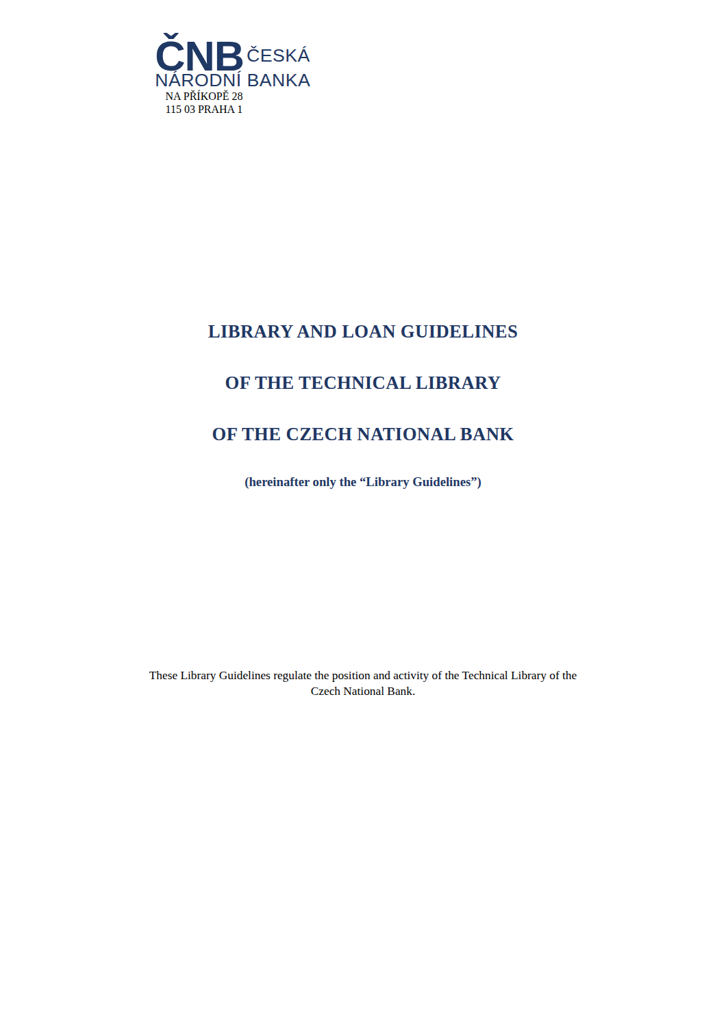ČNB ČESKÁ NÁRODNÍ BANKA
NA PŘÍKOPĚ 28
115 03 PRAHA 1
LIBRARY AND LOAN GUIDELINES
OF THE TECHNICAL LIBRARY
OF THE CZECH NATIONAL BANK
(hereinafter only the “Library Guidelines”)
These Library Guidelines regulate the position and activity of the Technical Library of the Czech National Bank.